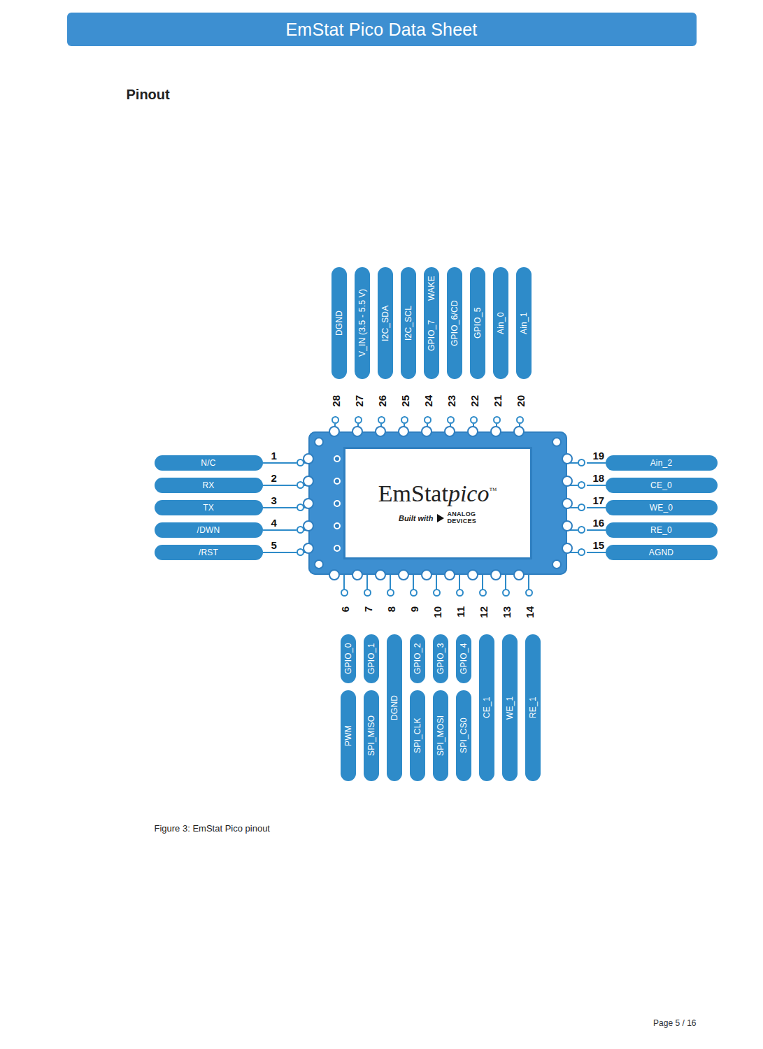EmStat Pico Data Sheet
Pinout
DGND
V_IN (3.5 - 5.5 V)
I2C_SDA
I2C_SCL
GPIO_7
WAKE
GPIO_6/CD
GPIO_5
Ain_0
Ain_1
28
27
26
25
24
23
22
21
20
N/C
RX
TX
/DWN
/RST
1
2
3
4
5
Ain_2
CE_0
WE_0
RE_0
AGND
19
18
17
16
15
EmStatpico™
Built with ANALOG
DEVICES
6
7
8
9
10
11
12
13
14
GPIO_0
GPIO_1
GPIO_2
GPIO_3
GPIO_4
PWM
SPI_MISO
DGND
SPI_CLK
SPI_MOSI
SPI_CS0
CE_1
WE_1
RE_1
Figure 3: EmStat Pico pinout
Page 5 / 16